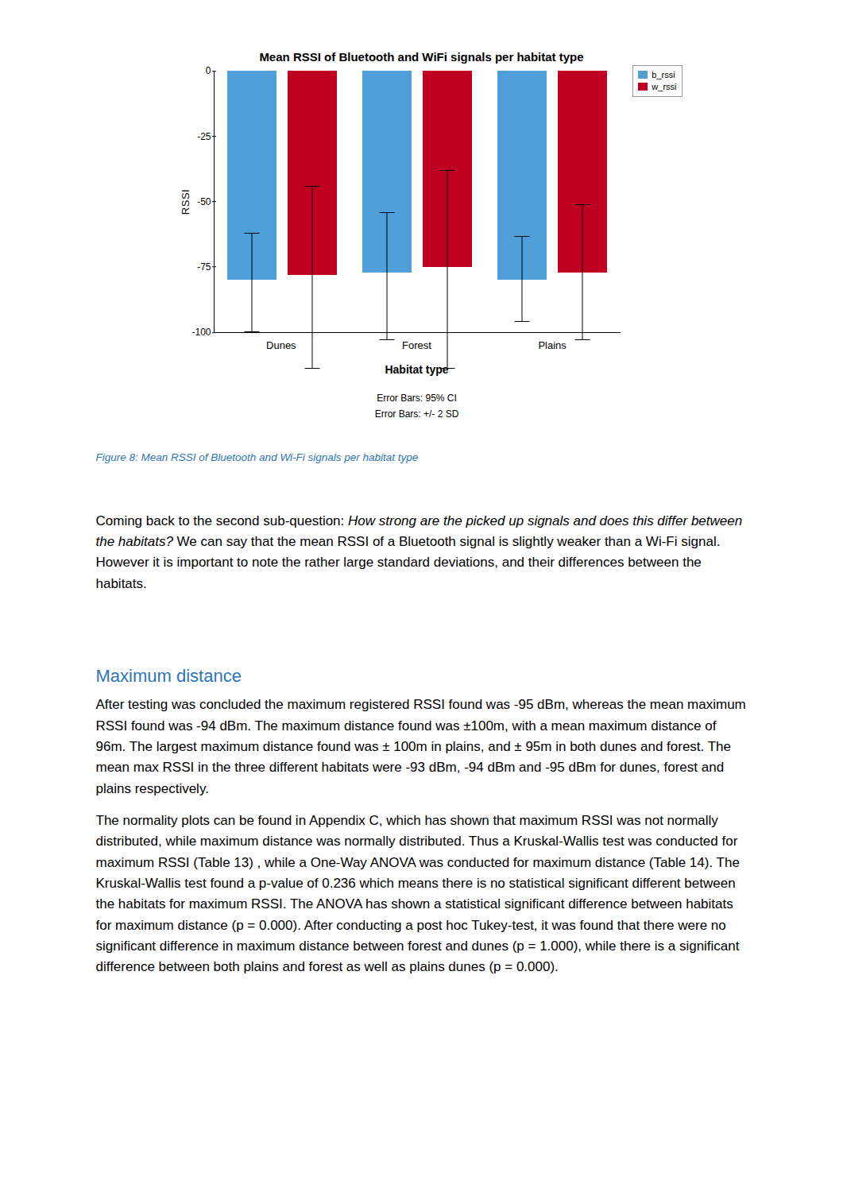Mean RSSI of Bluetooth and WiFi signals per habitat type
b_rssi
w_rssi
RSSI
0
-25
-50
-75
-100
Dunes Forest Plains
Habitat type
Error Bars: 95% CI
Error Bars: +/- 2 SD
Figure 8: Mean RSSI of Bluetooth and Wi-Fi signals per habitat type
Coming back to the second sub-question: How strong are the picked up signals and does this differ between the habitats? We can say that the mean RSSI of a Bluetooth signal is slightly weaker than a Wi-Fi signal. However it is important to note the rather large standard deviations, and their differences between the habitats.
Maximum distance
After testing was concluded the maximum registered RSSI found was -95 dBm, whereas the mean maximum RSSI found was -94 dBm. The maximum distance found was ±100m, with a mean maximum distance of 96m. The largest maximum distance found was ± 100m in plains, and ± 95m in both dunes and forest. The mean max RSSI in the three different habitats were -93 dBm, -94 dBm and -95 dBm for dunes, forest and plains respectively.
The normality plots can be found in Appendix C, which has shown that maximum RSSI was not normally distributed, while maximum distance was normally distributed. Thus a Kruskal-Wallis test was conducted for maximum RSSI (Table 13) , while a One-Way ANOVA was conducted for maximum distance (Table 14). The Kruskal-Wallis test found a p-value of 0.236 which means there is no statistical significant different between the habitats for maximum RSSI. The ANOVA has shown a statistical significant difference between habitats for maximum distance (p = 0.000). After conducting a post hoc Tukey-test, it was found that there were no significant difference in maximum distance between forest and dunes (p = 1.000), while there is a significant difference between both plains and forest as well as plains dunes (p = 0.000).